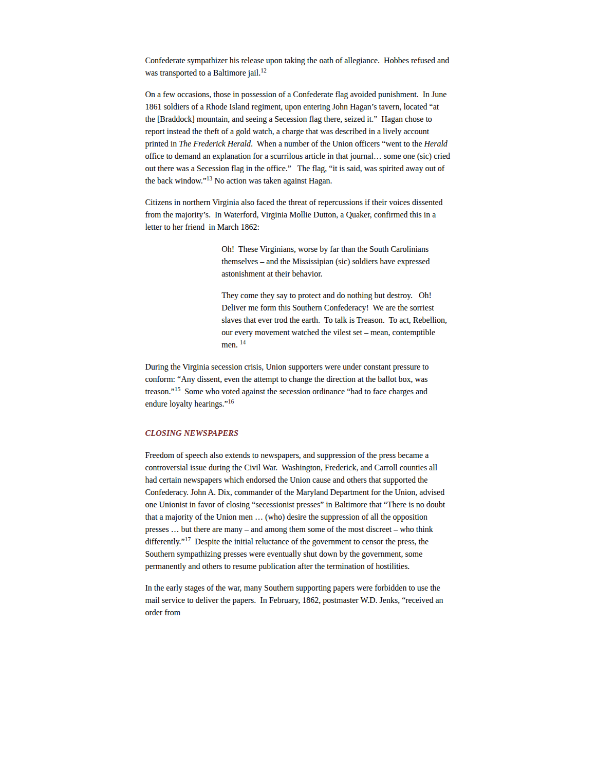Confederate sympathizer his release upon taking the oath of allegiance. Hobbes refused and was transported to a Baltimore jail.12
On a few occasions, those in possession of a Confederate flag avoided punishment. In June 1861 soldiers of a Rhode Island regiment, upon entering John Hagan’s tavern, located “at the [Braddock] mountain, and seeing a Secession flag there, seized it.” Hagan chose to report instead the theft of a gold watch, a charge that was described in a lively account printed in The Frederick Herald. When a number of the Union officers “went to the Herald office to demand an explanation for a scurrilous article in that journal… some one (sic) cried out there was a Secession flag in the office.” The flag, “it is said, was spirited away out of the back window.”13 No action was taken against Hagan.
Citizens in northern Virginia also faced the threat of repercussions if their voices dissented from the majority’s. In Waterford, Virginia Mollie Dutton, a Quaker, confirmed this in a letter to her friend in March 1862:
Oh! These Virginians, worse by far than the South Carolinians themselves – and the Mississipian (sic) soldiers have expressed astonishment at their behavior.
They come they say to protect and do nothing but destroy. Oh! Deliver me form this Southern Confederacy! We are the sorriest slaves that ever trod the earth. To talk is Treason. To act, Rebellion, our every movement watched the vilest set – mean, contemptible men. 14
During the Virginia secession crisis, Union supporters were under constant pressure to conform: “Any dissent, even the attempt to change the direction at the ballot box, was treason.”15 Some who voted against the secession ordinance “had to face charges and endure loyalty hearings.”16
CLOSING NEWSPAPERS
Freedom of speech also extends to newspapers, and suppression of the press became a controversial issue during the Civil War. Washington, Frederick, and Carroll counties all had certain newspapers which endorsed the Union cause and others that supported the Confederacy. John A. Dix, commander of the Maryland Department for the Union, advised one Unionist in favor of closing “secessionist presses” in Baltimore that “There is no doubt that a majority of the Union men … (who) desire the suppression of all the opposition presses … but there are many – and among them some of the most discreet – who think differently.”17 Despite the initial reluctance of the government to censor the press, the Southern sympathizing presses were eventually shut down by the government, some permanently and others to resume publication after the termination of hostilities.
In the early stages of the war, many Southern supporting papers were forbidden to use the mail service to deliver the papers. In February, 1862, postmaster W.D. Jenks, “received an order from